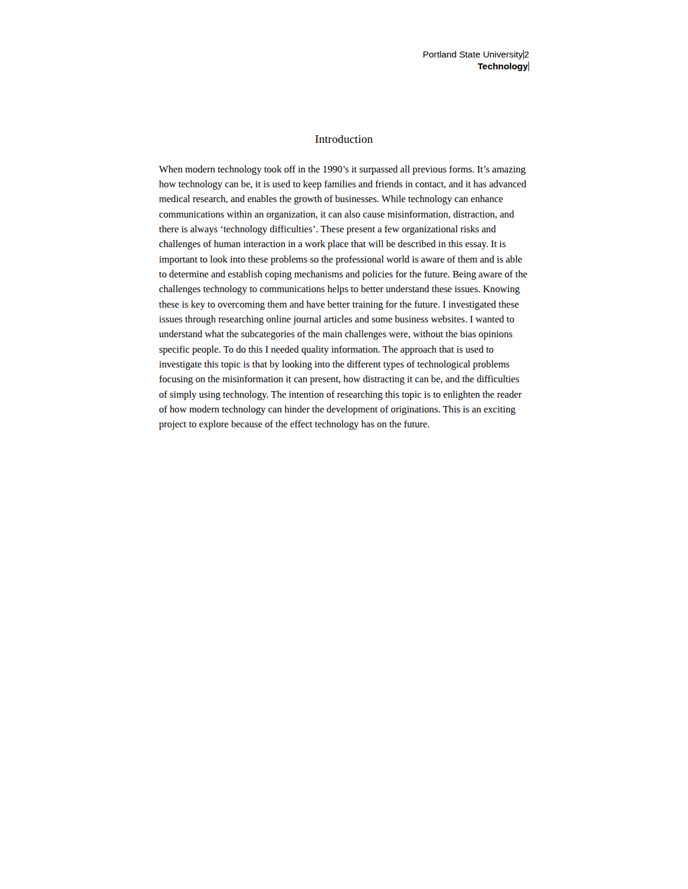Portland State University 2 Technology
Introduction
When modern technology took off in the 1990’s it surpassed all previous forms. It’s amazing how technology can be, it is used to keep families and friends in contact, and it has advanced medical research, and enables the growth of businesses. While technology can enhance communications within an organization, it can also cause misinformation, distraction, and there is always ‘technology difficulties’. These present a few organizational risks and challenges of human interaction in a work place that will be described in this essay. It is important to look into these problems so the professional world is aware of them and is able to determine and establish coping mechanisms and policies for the future. Being aware of the challenges technology to communications helps to better understand these issues. Knowing these is key to overcoming them and have better training for the future. I investigated these issues through researching online journal articles and some business websites. I wanted to understand what the subcategories of the main challenges were, without the bias opinions specific people. To do this I needed quality information. The approach that is used to investigate this topic is that by looking into the different types of technological problems focusing on the misinformation it can present, how distracting it can be, and the difficulties of simply using technology. The intention of researching this topic is to enlighten the reader of how modern technology can hinder the development of originations. This is an exciting project to explore because of the effect technology has on the future.